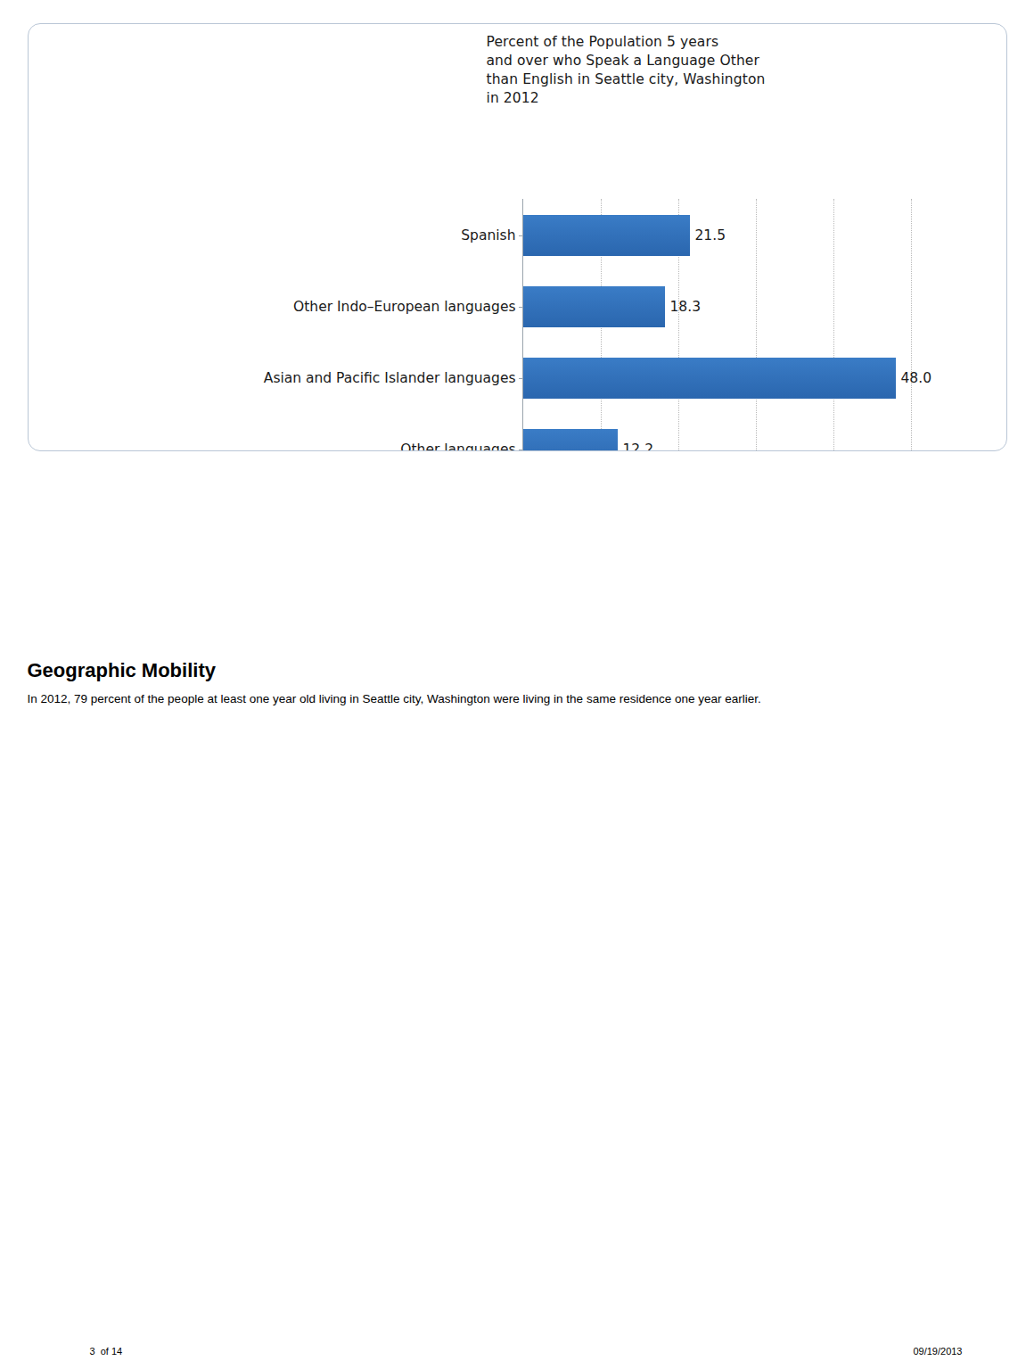Percent of the Population 5 years
and over who Speak a Language Other
than English in Seattle city, Washington
in 2012
Spanish
21.5
Other Indo–European languages
18.3
Asian and Pacific Islander languages
48.0
Other languages
12.2
0.0 10.0 20.0 30.0 40.0 50.0
Geographic Mobility
In 2012, 79 percent of the people at least one year old living in Seattle city, Washington were living in the same residence one year earlier.
3 of 14 09/19/2013